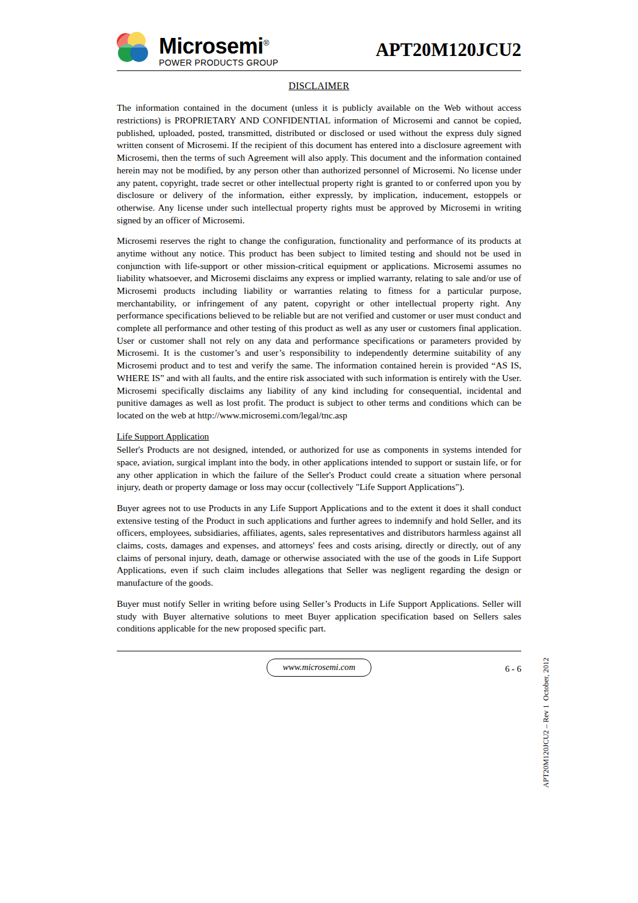Microsemi®
POWER PRODUCTS GROUP
APT20M120JCU2
DISCLAIMER
The information contained in the document (unless it is publicly available on the Web without access restrictions) is PROPRIETARY AND CONFIDENTIAL information of Microsemi and cannot be copied, published, uploaded, posted, transmitted, distributed or disclosed or used without the express duly signed written consent of Microsemi. If the recipient of this document has entered into a disclosure agreement with Microsemi, then the terms of such Agreement will also apply. This document and the information contained herein may not be modified, by any person other than authorized personnel of Microsemi. No license under any patent, copyright, trade secret or other intellectual property right is granted to or conferred upon you by disclosure or delivery of the information, either expressly, by implication, inducement, estoppels or otherwise. Any license under such intellectual property rights must be approved by Microsemi in writing signed by an officer of Microsemi.
Microsemi reserves the right to change the configuration, functionality and performance of its products at anytime without any notice. This product has been subject to limited testing and should not be used in conjunction with life-support or other mission-critical equipment or applications. Microsemi assumes no liability whatsoever, and Microsemi disclaims any express or implied warranty, relating to sale and/or use of Microsemi products including liability or warranties relating to fitness for a particular purpose, merchantability, or infringement of any patent, copyright or other intellectual property right. Any performance specifications believed to be reliable but are not verified and customer or user must conduct and complete all performance and other testing of this product as well as any user or customers final application. User or customer shall not rely on any data and performance specifications or parameters provided by Microsemi. It is the customer’s and user’s responsibility to independently determine suitability of any Microsemi product and to test and verify the same. The information contained herein is provided “AS IS, WHERE IS” and with all faults, and the entire risk associated with such information is entirely with the User. Microsemi specifically disclaims any liability of any kind including for consequential, incidental and punitive damages as well as lost profit. The product is subject to other terms and conditions which can be located on the web at http://www.microsemi.com/legal/tnc.asp
Life Support Application
Seller's Products are not designed, intended, or authorized for use as components in systems intended for space, aviation, surgical implant into the body, in other applications intended to support or sustain life, or for any other application in which the failure of the Seller's Product could create a situation where personal injury, death or property damage or loss may occur (collectively "Life Support Applications").
Buyer agrees not to use Products in any Life Support Applications and to the extent it does it shall conduct extensive testing of the Product in such applications and further agrees to indemnify and hold Seller, and its officers, employees, subsidiaries, affiliates, agents, sales representatives and distributors harmless against all claims, costs, damages and expenses, and attorneys' fees and costs arising, directly or directly, out of any claims of personal injury, death, damage or otherwise associated with the use of the goods in Life Support Applications, even if such claim includes allegations that Seller was negligent regarding the design or manufacture of the goods.
Buyer must notify Seller in writing before using Seller’s Products in Life Support Applications. Seller will study with Buyer alternative solutions to meet Buyer application specification based on Sellers sales conditions applicable for the new proposed specific part.
APT20M120JCU2 – Rev 1 October, 2012
www.microsemi.com
6 - 6